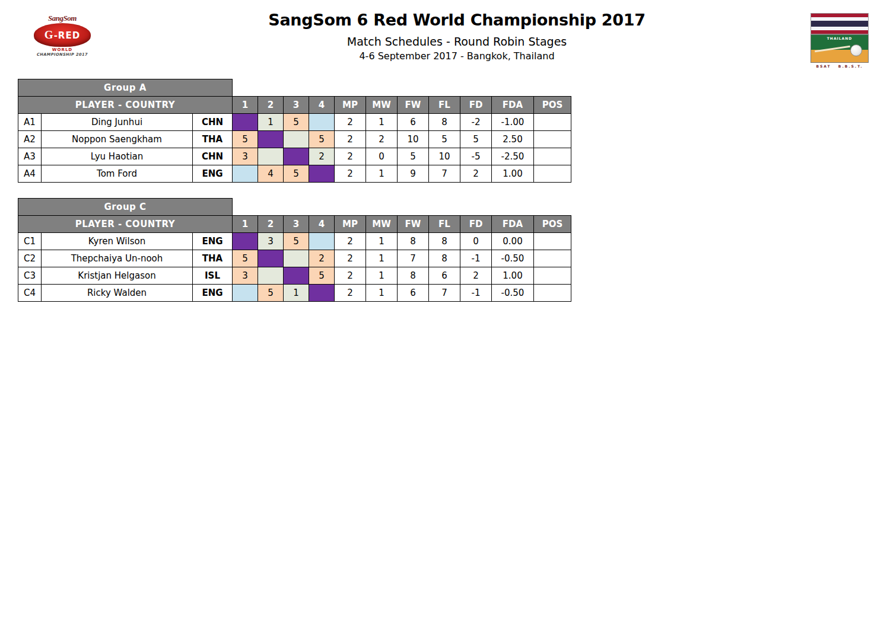SangSom
G-RED
WORLD
CHAMPIONSHIP 2017
SangSom 6 Red World Championship 2017
Match Schedules - Round Robin Stages
4-6 September 2017 - Bangkok, Thailand
THAILAND
BSAT B.B.S.T.
| Group A | |
| PLAYER - COUNTRY | 1 | 2 | 3 | 4 | MP | MW | FW | FL | FD | FDA | POS |
| A1 | Ding Junhui | CHN | | 1 | 5 | | 2 | 1 | 6 | 8 | -2 | -1.00 | |
| A2 | Noppon Saengkham | THA | 5 | | | 5 | 2 | 2 | 10 | 5 | 5 | 2.50 | |
| A3 | Lyu Haotian | CHN | 3 | | | 2 | 2 | 0 | 5 | 10 | -5 | -2.50 | |
| A4 | Tom Ford | ENG | | 4 | 5 | | 2 | 1 | 9 | 7 | 2 | 1.00 | |
| Group C | |
| PLAYER - COUNTRY | 1 | 2 | 3 | 4 | MP | MW | FW | FL | FD | FDA | POS |
| C1 | Kyren Wilson | ENG | | 3 | 5 | | 2 | 1 | 8 | 8 | 0 | 0.00 | |
| C2 | Thepchaiya Un-nooh | THA | 5 | | | 2 | 2 | 1 | 7 | 8 | -1 | -0.50 | |
| C3 | Kristjan Helgason | ISL | 3 | | | 5 | 2 | 1 | 8 | 6 | 2 | 1.00 | |
| C4 | Ricky Walden | ENG | | 5 | 1 | | 2 | 1 | 6 | 7 | -1 | -0.50 | |